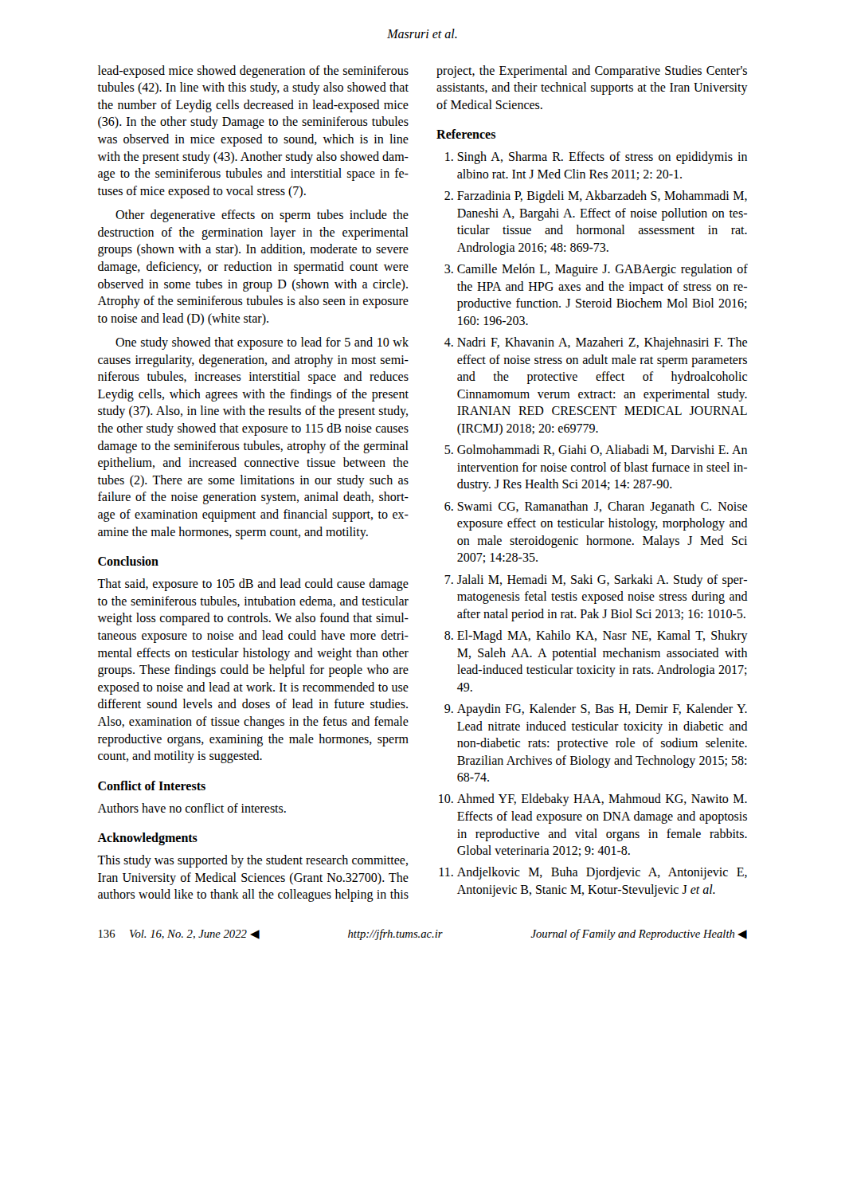Masruri et al.
lead-exposed mice showed degeneration of the seminiferous tubules (42). In line with this study, a study also showed that the number of Leydig cells decreased in lead-exposed mice (36). In the other study Damage to the seminiferous tubules was observed in mice exposed to sound, which is in line with the present study (43). Another study also showed damage to the seminiferous tubules and interstitial space in fetuses of mice exposed to vocal stress (7).
Other degenerative effects on sperm tubes include the destruction of the germination layer in the experimental groups (shown with a star). In addition, moderate to severe damage, deficiency, or reduction in spermatid count were observed in some tubes in group D (shown with a circle). Atrophy of the seminiferous tubules is also seen in exposure to noise and lead (D) (white star).
One study showed that exposure to lead for 5 and 10 wk causes irregularity, degeneration, and atrophy in most seminiferous tubules, increases interstitial space and reduces Leydig cells, which agrees with the findings of the present study (37). Also, in line with the results of the present study, the other study showed that exposure to 115 dB noise causes damage to the seminiferous tubules, atrophy of the germinal epithelium, and increased connective tissue between the tubes (2). There are some limitations in our study such as failure of the noise generation system, animal death, shortage of examination equipment and financial support, to examine the male hormones, sperm count, and motility.
Conclusion
That said, exposure to 105 dB and lead could cause damage to the seminiferous tubules, intubation edema, and testicular weight loss compared to controls. We also found that simultaneous exposure to noise and lead could have more detrimental effects on testicular histology and weight than other groups. These findings could be helpful for people who are exposed to noise and lead at work. It is recommended to use different sound levels and doses of lead in future studies. Also, examination of tissue changes in the fetus and female reproductive organs, examining the male hormones, sperm count, and motility is suggested.
Conflict of Interests
Authors have no conflict of interests.
Acknowledgments
This study was supported by the student research committee, Iran University of Medical Sciences (Grant No.32700). The authors would like to thank all the colleagues helping in this project, the Experimental and Comparative Studies Center's assistants, and their technical supports at the Iran University of Medical Sciences.
References
Singh A, Sharma R. Effects of stress on epididymis in albino rat. Int J Med Clin Res 2011; 2: 20-1.
Farzadinia P, Bigdeli M, Akbarzadeh S, Mohammadi M, Daneshi A, Bargahi A. Effect of noise pollution on testicular tissue and hormonal assessment in rat. Andrologia 2016; 48: 869-73.
Camille Melón L, Maguire J. GABAergic regulation of the HPA and HPG axes and the impact of stress on reproductive function. J Steroid Biochem Mol Biol 2016; 160: 196-203.
Nadri F, Khavanin A, Mazaheri Z, Khajehnasiri F. The effect of noise stress on adult male rat sperm parameters and the protective effect of hydroalcoholic Cinnamomum verum extract: an experimental study. IRANIAN RED CRESCENT MEDICAL JOURNAL (IRCMJ) 2018; 20: e69779.
Golmohammadi R, Giahi O, Aliabadi M, Darvishi E. An intervention for noise control of blast furnace in steel industry. J Res Health Sci 2014; 14: 287-90.
Swami CG, Ramanathan J, Charan Jeganath C. Noise exposure effect on testicular histology, morphology and on male steroidogenic hormone. Malays J Med Sci 2007; 14:28-35.
Jalali M, Hemadi M, Saki G, Sarkaki A. Study of spermatogenesis fetal testis exposed noise stress during and after natal period in rat. Pak J Biol Sci 2013; 16: 1010-5.
El-Magd MA, Kahilo KA, Nasr NE, Kamal T, Shukry M, Saleh AA. A potential mechanism associated with lead-induced testicular toxicity in rats. Andrologia 2017; 49.
Apaydin FG, Kalender S, Bas H, Demir F, Kalender Y. Lead nitrate induced testicular toxicity in diabetic and non-diabetic rats: protective role of sodium selenite. Brazilian Archives of Biology and Technology 2015; 58: 68-74.
Ahmed YF, Eldebaky HAA, Mahmoud KG, Nawito M. Effects of lead exposure on DNA damage and apoptosis in reproductive and vital organs in female rabbits. Global veterinaria 2012; 9: 401-8.
Andjelkovic M, Buha Djordjevic A, Antonijevic E, Antonijevic B, Stanic M, Kotur-Stevuljevic J et al.
136 Vol. 16, No. 2, June 2022
http://jfrh.tums.ac.ir
Journal of Family and Reproductive Health